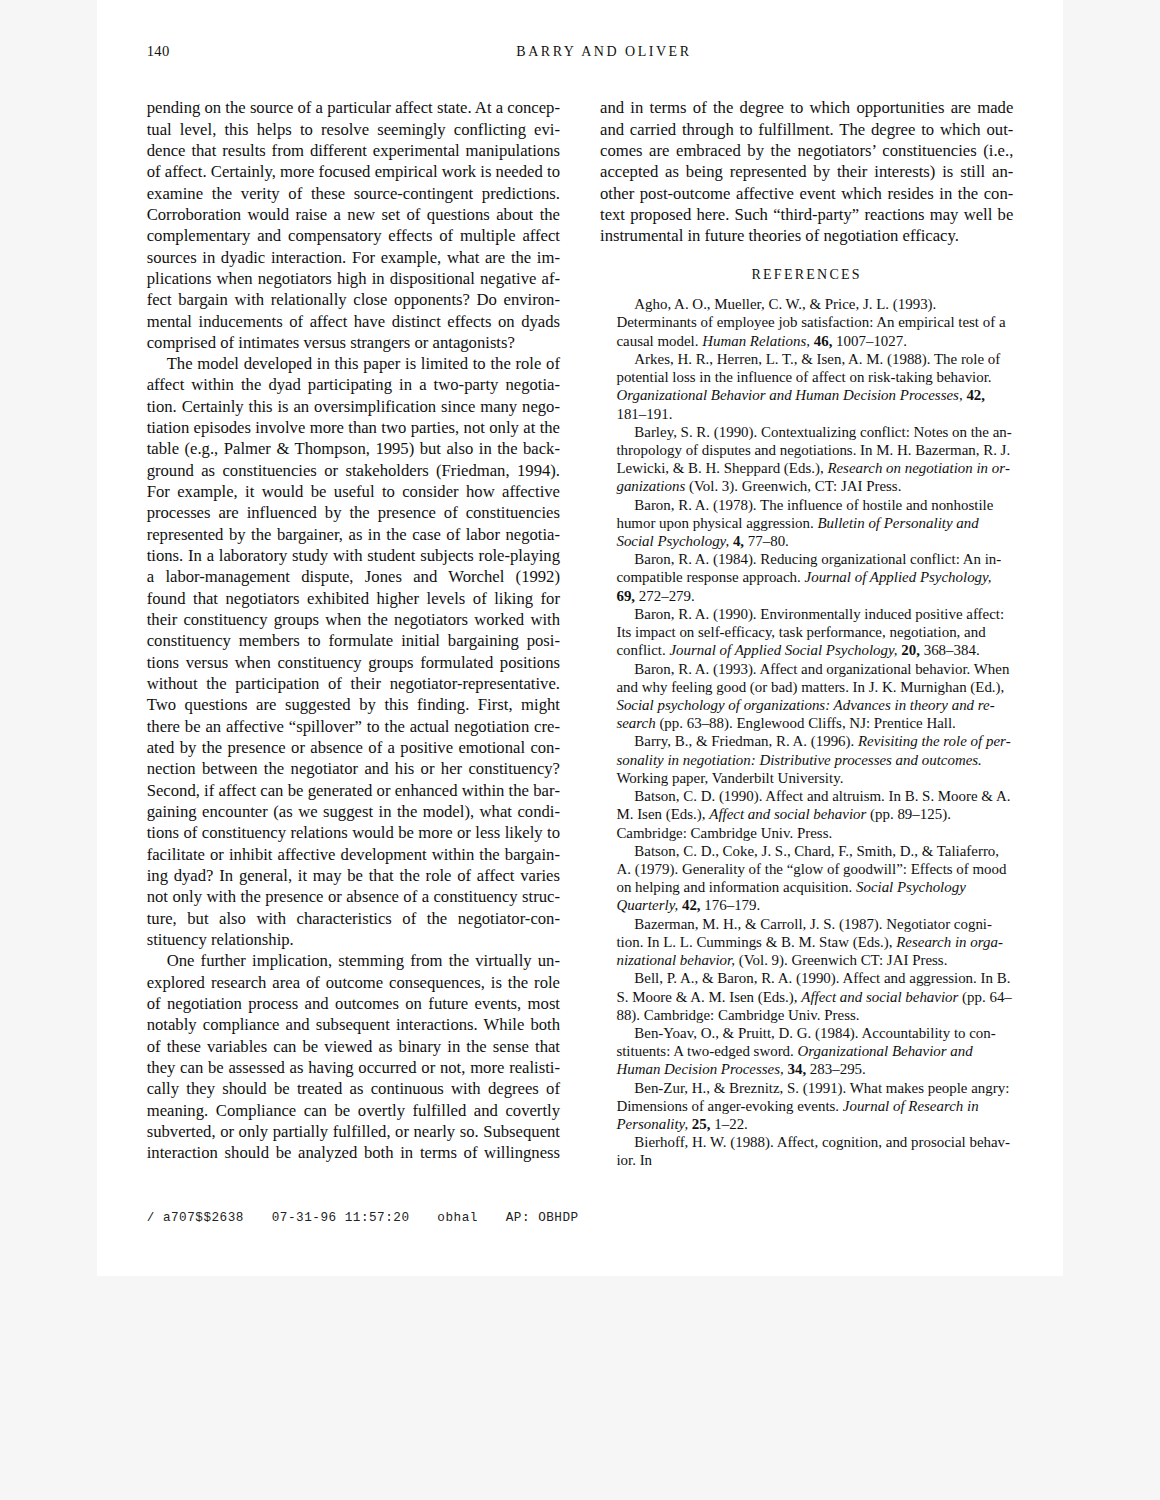140
Barry and Oliver
pending on the source of a particular affect state. At a conceptual level, this helps to resolve seemingly conflicting evidence that results from different experimental manipulations of affect. Certainly, more focused empirical work is needed to examine the verity of these source-contingent predictions. Corroboration would raise a new set of questions about the complementary and compensatory effects of multiple affect sources in dyadic interaction. For example, what are the implications when negotiators high in dispositional negative affect bargain with relationally close opponents? Do environmental inducements of affect have distinct effects on dyads comprised of intimates versus strangers or antagonists?
The model developed in this paper is limited to the role of affect within the dyad participating in a two-party negotiation. Certainly this is an oversimplification since many negotiation episodes involve more than two parties, not only at the table (e.g., Palmer & Thompson, 1995) but also in the background as constituencies or stakeholders (Friedman, 1994). For example, it would be useful to consider how affective processes are influenced by the presence of constituencies represented by the bargainer, as in the case of labor negotiations. In a laboratory study with student subjects role-playing a labor-management dispute, Jones and Worchel (1992) found that negotiators exhibited higher levels of liking for their constituency groups when the negotiators worked with constituency members to formulate initial bargaining positions versus when constituency groups formulated positions without the participation of their negotiator-representative. Two questions are suggested by this finding. First, might there be an affective “spillover” to the actual negotiation created by the presence or absence of a positive emotional connection between the negotiator and his or her constituency? Second, if affect can be generated or enhanced within the bargaining encounter (as we suggest in the model), what conditions of constituency relations would be more or less likely to facilitate or inhibit affective development within the bargaining dyad? In general, it may be that the role of affect varies not only with the presence or absence of a constituency structure, but also with characteristics of the negotiator-constituency relationship.
One further implication, stemming from the virtually unexplored research area of outcome consequences, is the role of negotiation process and outcomes on future events, most notably compliance and subsequent interactions. While both of these variables can be viewed as binary in the sense that they can be assessed as having occurred or not, more realistically they should be treated as continuous with degrees of meaning. Compliance can be overtly fulfilled and covertly subverted, or only partially fulfilled, or nearly so. Subsequent interaction should be analyzed both in terms of willingness and in terms of the degree to which opportunities are made and carried through to fulfillment. The degree to which outcomes are embraced by the negotiators’ constituencies (i.e., accepted as being represented by their interests) is still another post-outcome affective event which resides in the context proposed here. Such “third-party” reactions may well be instrumental in future theories of negotiation efficacy.
References
Agho, A. O., Mueller, C. W., & Price, J. L. (1993). Determinants of employee job satisfaction: An empirical test of a causal model. Human Relations, 46, 1007–1027.
Arkes, H. R., Herren, L. T., & Isen, A. M. (1988). The role of potential loss in the influence of affect on risk-taking behavior. Organizational Behavior and Human Decision Processes, 42, 181–191.
Barley, S. R. (1990). Contextualizing conflict: Notes on the anthropology of disputes and negotiations. In M. H. Bazerman, R. J. Lewicki, & B. H. Sheppard (Eds.), Research on negotiation in organizations (Vol. 3). Greenwich, CT: JAI Press.
Baron, R. A. (1978). The influence of hostile and nonhostile humor upon physical aggression. Bulletin of Personality and Social Psychology, 4, 77–80.
Baron, R. A. (1984). Reducing organizational conflict: An incompatible response approach. Journal of Applied Psychology, 69, 272–279.
Baron, R. A. (1990). Environmentally induced positive affect: Its impact on self-efficacy, task performance, negotiation, and conflict. Journal of Applied Social Psychology, 20, 368–384.
Baron, R. A. (1993). Affect and organizational behavior. When and why feeling good (or bad) matters. In J. K. Murnighan (Ed.), Social psychology of organizations: Advances in theory and research (pp. 63–88). Englewood Cliffs, NJ: Prentice Hall.
Barry, B., & Friedman, R. A. (1996). Revisiting the role of personality in negotiation: Distributive processes and outcomes. Working paper, Vanderbilt University.
Batson, C. D. (1990). Affect and altruism. In B. S. Moore & A. M. Isen (Eds.), Affect and social behavior (pp. 89–125). Cambridge: Cambridge Univ. Press.
Batson, C. D., Coke, J. S., Chard, F., Smith, D., & Taliaferro, A. (1979). Generality of the “glow of goodwill”: Effects of mood on helping and information acquisition. Social Psychology Quarterly, 42, 176–179.
Bazerman, M. H., & Carroll, J. S. (1987). Negotiator cognition. In L. L. Cummings & B. M. Staw (Eds.), Research in organizational behavior, (Vol. 9). Greenwich CT: JAI Press.
Bell, P. A., & Baron, R. A. (1990). Affect and aggression. In B. S. Moore & A. M. Isen (Eds.), Affect and social behavior (pp. 64–88). Cambridge: Cambridge Univ. Press.
Ben-Yoav, O., & Pruitt, D. G. (1984). Accountability to constituents: A two-edged sword. Organizational Behavior and Human Decision Processes, 34, 283–295.
Ben-Zur, H., & Breznitz, S. (1991). What makes people angry: Dimensions of anger-evoking events. Journal of Research in Personality, 25, 1–22.
Bierhoff, H. W. (1988). Affect, cognition, and prosocial behavior. In
/ a707$$2638 07-31-96 11:57:20 obhal AP: OBHDP